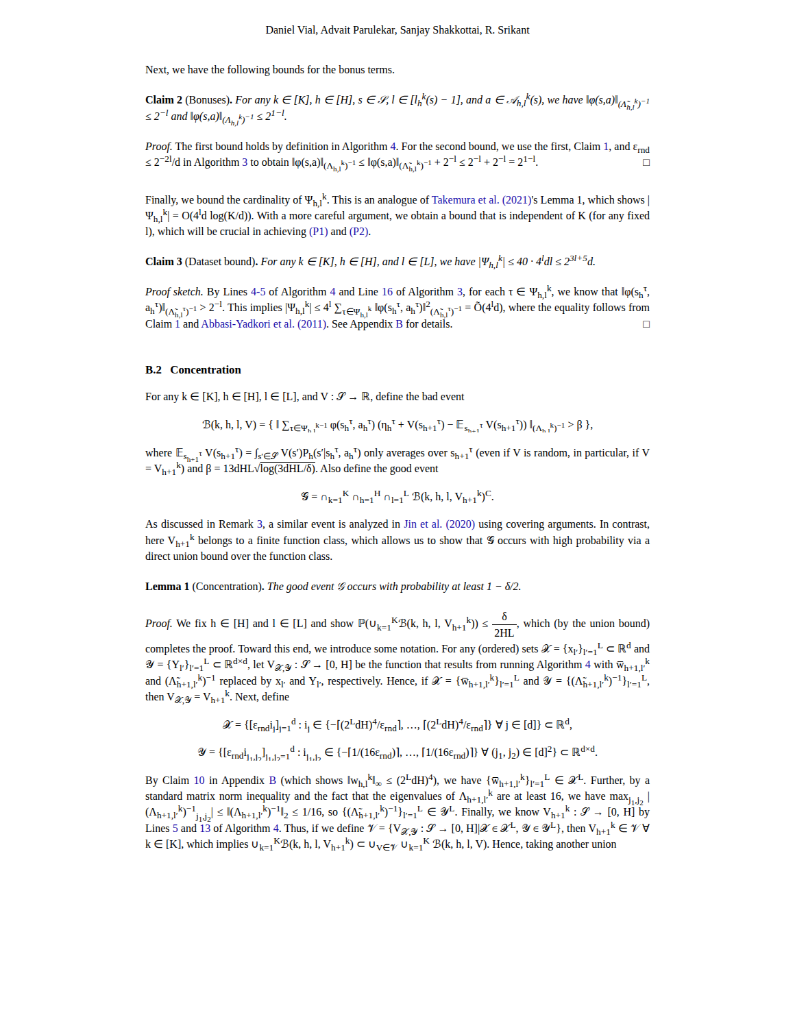Daniel Vial, Advait Parulekar, Sanjay Shakkottai, R. Srikant
Next, we have the following bounds for the bonus terms.
Claim 2 (Bonuses). For any k ∈ [K], h ∈ [H], s ∈ 𝒮, l ∈ [lhk(s) − 1], and a ∈ 𝒜h,lk(s), we have ‖φ(s,a)‖(Λ̃h,lk)−1 ≤ 2−l and ‖φ(s,a)‖(Λh,lk)−1 ≤ 21−l.
Proof. The first bound holds by definition in Algorithm 4. For the second bound, we use the first, Claim 1, and εrnd ≤ 2−2l/d in Algorithm 3 to obtain ‖φ(s,a)‖(Λh,lk)−1 ≤ ‖φ(s,a)‖(Λ̃h,lk)−1 + 2−l ≤ 2−l + 2−l = 21−l. □
Finally, we bound the cardinality of Ψh,lk. This is an analogue of Takemura et al. (2021)'s Lemma 1, which shows |Ψh,lk| = O(4ld log(K/d)). With a more careful argument, we obtain a bound that is independent of K (for any fixed l), which will be crucial in achieving (P1) and (P2).
Claim 3 (Dataset bound). For any k ∈ [K], h ∈ [H], and l ∈ [L], we have |Ψh,lk| ≤ 40 · 4ldl ≤ 23l+5d.
Proof sketch. By Lines 4-5 of Algorithm 4 and Line 16 of Algorithm 3, for each τ ∈ Ψh,lk, we know that ‖φ(shτ, ahτ)‖(Λ̃h,lτ)−1 > 2−l. This implies |Ψh,lk| ≤ 4l ∑τ∈Ψh,lk ‖φ(shτ, ahτ)‖2(Λ̃h,lτ)−1 = Õ(4ld), where the equality follows from Claim 1 and Abbasi-Yadkori et al. (2011). See Appendix B for details. □
B.2 Concentration
For any k ∈ [K], h ∈ [H], l ∈ [L], and V : 𝒮 → ℝ, define the bad event
ℬ(k, h, l, V) = { ‖ ∑τ∈Ψh,lk−1 φ(shτ, ahτ) (ηhτ + V(sh+1τ) − 𝔼sh+1τ V(sh+1τ)) ‖(Λh,lk)−1 > β },
where 𝔼sh+1τ V(sh+1τ) = ∫s′∈𝒮 V(s′)Ph(s′|shτ, ahτ) only averages over sh+1τ (even if V is random, in particular, if V = Vh+1k) and β = 13dHL√log(3dHL/δ). Also define the good event
𝒢 = ∩k=1K ∩h=1H ∩l=1L ℬ(k, h, l, Vh+1k)C.
As discussed in Remark 3, a similar event is analyzed in Jin et al. (2020) using covering arguments. In contrast, here Vh+1k belongs to a finite function class, which allows us to show that 𝒢 occurs with high probability via a direct union bound over the function class.
Lemma 1 (Concentration). The good event 𝒢 occurs with probability at least 1 − δ/2.
Proof. We fix h ∈ [H] and l ∈ [L] and show ℙ(∪k=1Kℬ(k, h, l, Vh+1k)) ≤ δ 2HL, which (by the union bound) completes the proof. Toward this end, we introduce some notation. For any (ordered) sets 𝒳 = {xl′}l′=1L ⊂ ℝd and 𝒴 = {Yl′}l′=1L ⊂ ℝd×d, let V𝒳,𝒴 : 𝒮 → [0, H] be the function that results from running Algorithm 4 with w̅h+1,l′k and (Λ̃h+1,l′k)−1 replaced by xl′ and Yl′, respectively. Hence, if 𝒳 = {w̅h+1,l′k}l′=1L and 𝒴 = {(Λ̃h+1,l′k)−1}l′=1L, then V𝒳,𝒴 = Vh+1k. Next, define
𝒳 = {[εrndij]j=1d : ij ∈ {−⌈(2LdH)4/εrnd⌉, …, ⌈(2LdH)4/εrnd⌉} ∀ j ∈ [d]} ⊂ ℝd,
𝒴 = {[εrndij1,j2]j1,j2=1d : ij1,j2 ∈ {−⌈1/(16εrnd)⌉, …, ⌈1/(16εrnd)⌉} ∀ (j1, j2) ∈ [d]2} ⊂ ℝd×d.
By Claim 10 in Appendix B (which shows ‖wh,lk‖∞ ≤ (2LdH)4), we have {w̅h+1,l′k}l′=1L ∈ 𝒳L. Further, by a standard matrix norm inequality and the fact that the eigenvalues of Λh+1,l′k are at least 16, we have maxj1,j2 |(Λh+1,l′k)−1j1,j2| ≤ ‖(Λh+1,l′k)−1‖2 ≤ 1/16, so {(Λ̃h+1,l′k)−1}l′=1L ∈ 𝒴L. Finally, we know Vh+1k : 𝒮 → [0, H] by Lines 5 and 13 of Algorithm 4. Thus, if we define 𝒱 = {V𝒳,𝒴 : 𝒮 → [0, H]|𝒳 ∈ 𝒳L, 𝒴 ∈ 𝒴L}, then Vh+1k ∈ 𝒱 ∀ k ∈ [K], which implies ∪k=1Kℬ(k, h, l, Vh+1k) ⊂ ∪V∈𝒱 ∪k=1K ℬ(k, h, l, V). Hence, taking another union